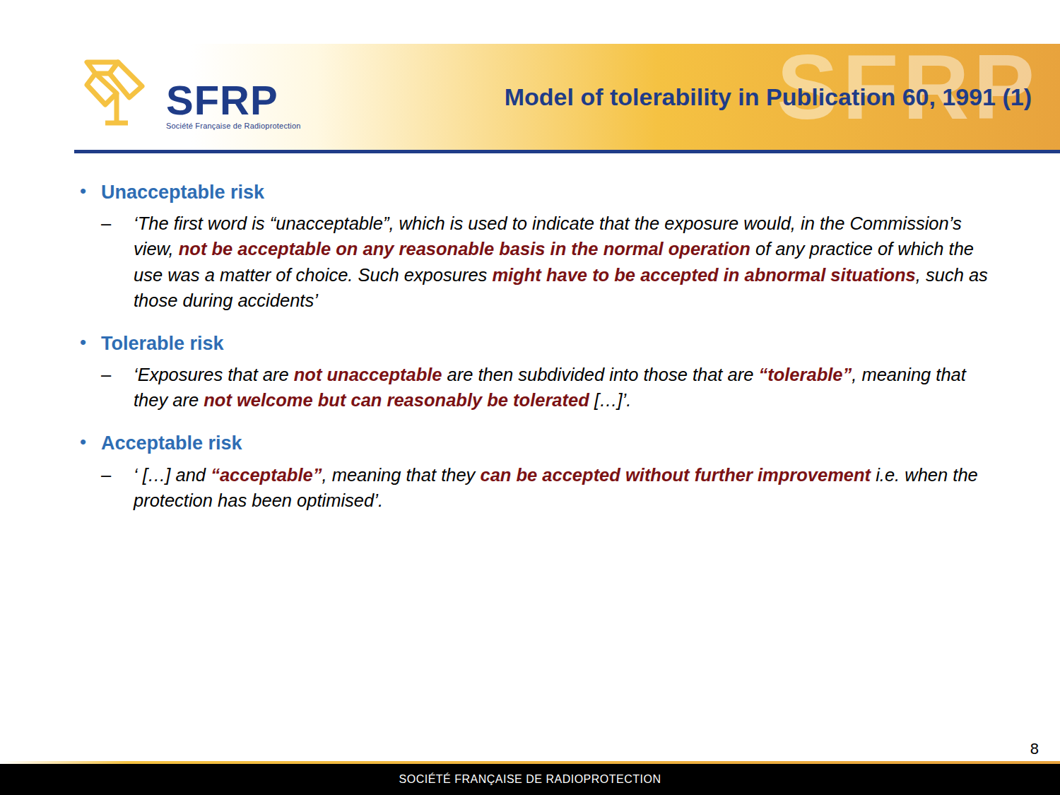SFRP
Model of tolerability in Publication 60, 1991 (1)
SFRP Société Française de Radioprotection
• Unacceptable risk
– ‘The first word is “unacceptable”, which is used to indicate that the exposure would, in the Commission’s view, not be acceptable on any reasonable basis in the normal operation of any practice of which the use was a matter of choice. Such exposures might have to be accepted in abnormal situations, such as those during accidents’
• Tolerable risk
– ‘Exposures that are not unacceptable are then subdivided into those that are “tolerable”, meaning that they are not welcome but can reasonably be tolerated […]’.
• Acceptable risk
– ‘ […] and “acceptable”, meaning that they can be accepted without further improvement i.e. when the protection has been optimised’.
8
SOCIÉTÉ FRANÇAISE DE RADIOPROTECTION